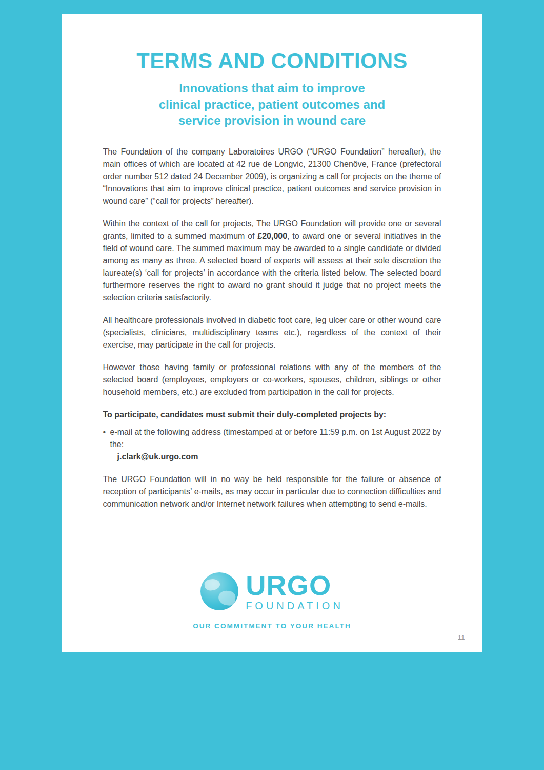TERMS AND CONDITIONS
Innovations that aim to improve
clinical practice, patient outcomes and
service provision in wound care
The Foundation of the company Laboratoires URGO (“URGO Foundation” hereafter), the main offices of which are located at 42 rue de Longvic, 21300 Chenôve, France (prefectoral order number 512 dated 24 December 2009), is organizing a call for projects on the theme of “Innovations that aim to improve clinical practice, patient outcomes and service provision in wound care” (“call for projects” hereafter).
Within the context of the call for projects, The URGO Foundation will provide one or several grants, limited to a summed maximum of £20,000, to award one or several initiatives in the field of wound care. The summed maximum may be awarded to a single candidate or divided among as many as three. A selected board of experts will assess at their sole discretion the laureate(s) ‘call for projects’ in accordance with the criteria listed below. The selected board furthermore reserves the right to award no grant should it judge that no project meets the selection criteria satisfactorily.
All healthcare professionals involved in diabetic foot care, leg ulcer care or other wound care (specialists, clinicians, multidisciplinary teams etc.), regardless of the context of their exercise, may participate in the call for projects.
However those having family or professional relations with any of the members of the selected board (employees, employers or co-workers, spouses, children, siblings or other household members, etc.) are excluded from participation in the call for projects.
To participate, candidates must submit their duly-completed projects by:
e-mail at the following address (timestamped at or before 11:59 p.m. on 1st August 2022 by the: j.clark@uk.urgo.com
The URGO Foundation will in no way be held responsible for the failure or absence of reception of participants’ e-mails, as may occur in particular due to connection difficulties and communication network and/or Internet network failures when attempting to send e-mails.
URGO FOUNDATION
OUR COMMITMENT TO YOUR HEALTH
11